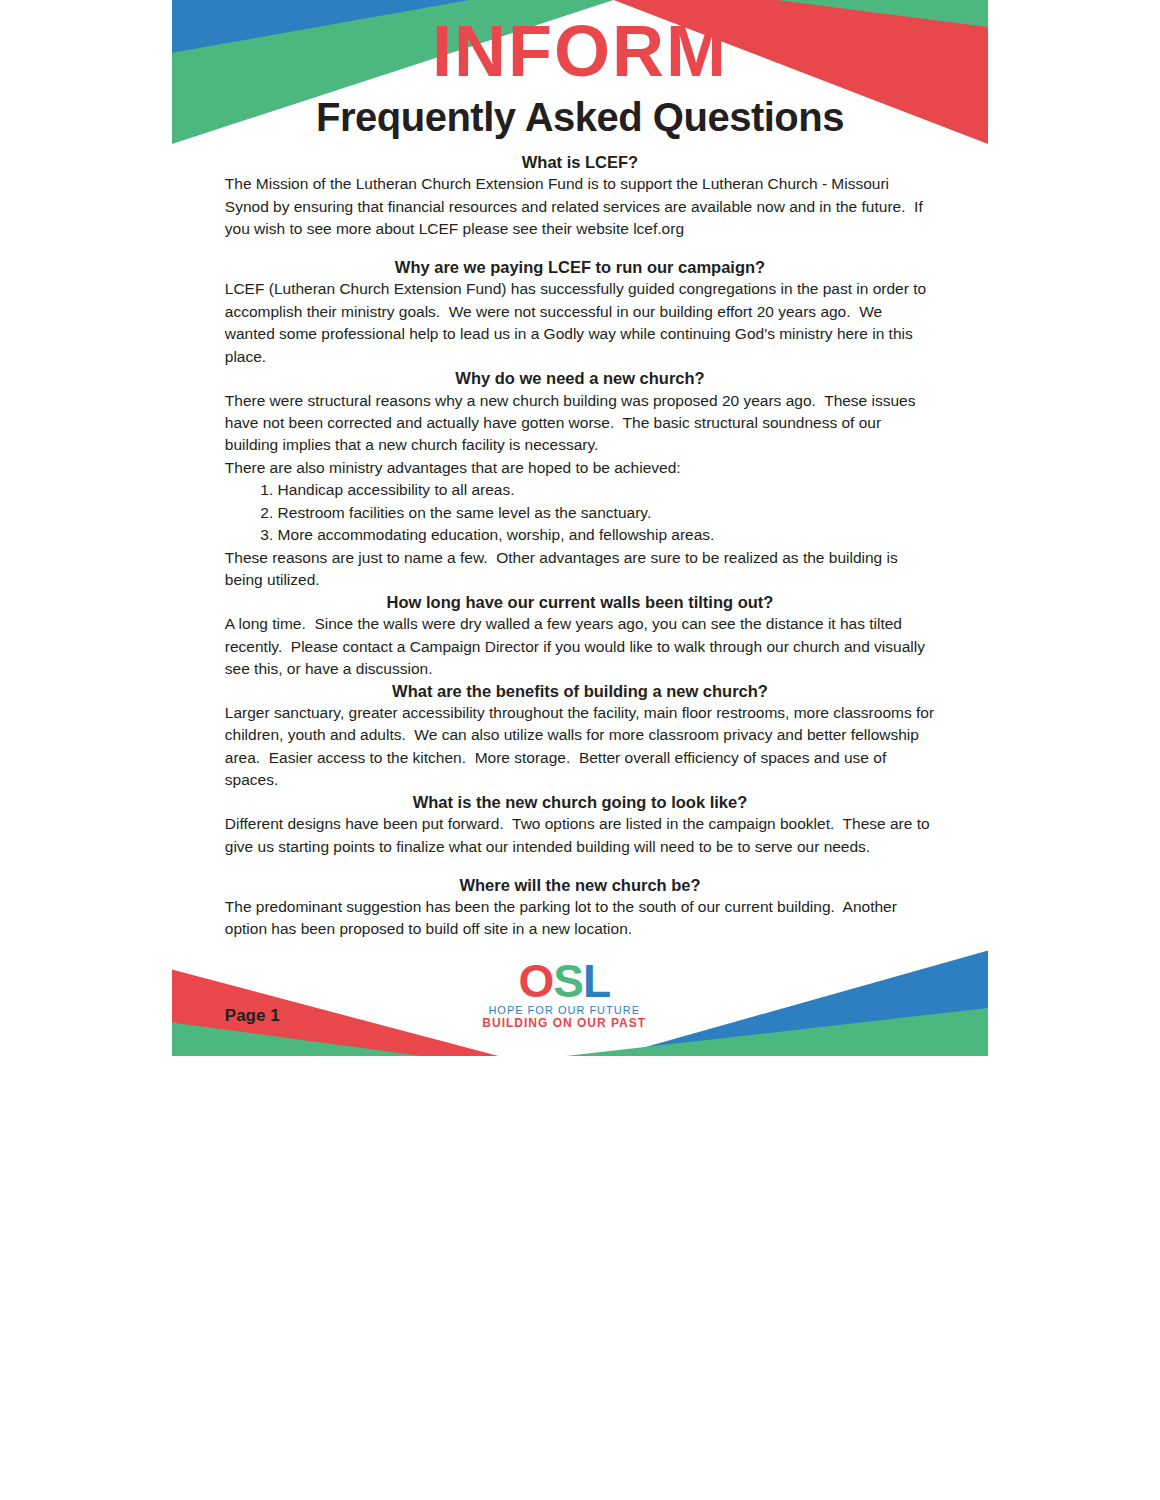Inform
Frequently Asked Questions
What is LCEF?
The Mission of the Lutheran Church Extension Fund is to support the Lutheran Church - Missouri Synod by ensuring that financial resources and related services are available now and in the future. If you wish to see more about LCEF please see their website lcef.org
Why are we paying LCEF to run our campaign?
LCEF (Lutheran Church Extension Fund) has successfully guided congregations in the past in order to accomplish their ministry goals. We were not successful in our building effort 20 years ago. We wanted some professional help to lead us in a Godly way while continuing God's ministry here in this place.
Why do we need a new church?
There were structural reasons why a new church building was proposed 20 years ago. These issues have not been corrected and actually have gotten worse. The basic structural soundness of our building implies that a new church facility is necessary.
There are also ministry advantages that are hoped to be achieved:
Handicap accessibility to all areas.
Restroom facilities on the same level as the sanctuary.
More accommodating education, worship, and fellowship areas.
These reasons are just to name a few. Other advantages are sure to be realized as the building is being utilized.
How long have our current walls been tilting out?
A long time. Since the walls were dry walled a few years ago, you can see the distance it has tilted recently. Please contact a Campaign Director if you would like to walk through our church and visually see this, or have a discussion.
What are the benefits of building a new church?
Larger sanctuary, greater accessibility throughout the facility, main floor restrooms, more classrooms for children, youth and adults. We can also utilize walls for more classroom privacy and better fellowship area. Easier access to the kitchen. More storage. Better overall efficiency of spaces and use of spaces.
What is the new church going to look like?
Different designs have been put forward. Two options are listed in the campaign booklet. These are to give us starting points to finalize what our intended building will need to be to serve our needs.
Where will the new church be?
The predominant suggestion has been the parking lot to the south of our current building. Another option has been proposed to build off site in a new location.
Page 1
OSL
HOPE FOR OUR FUTURE
BUILDING ON OUR PAST